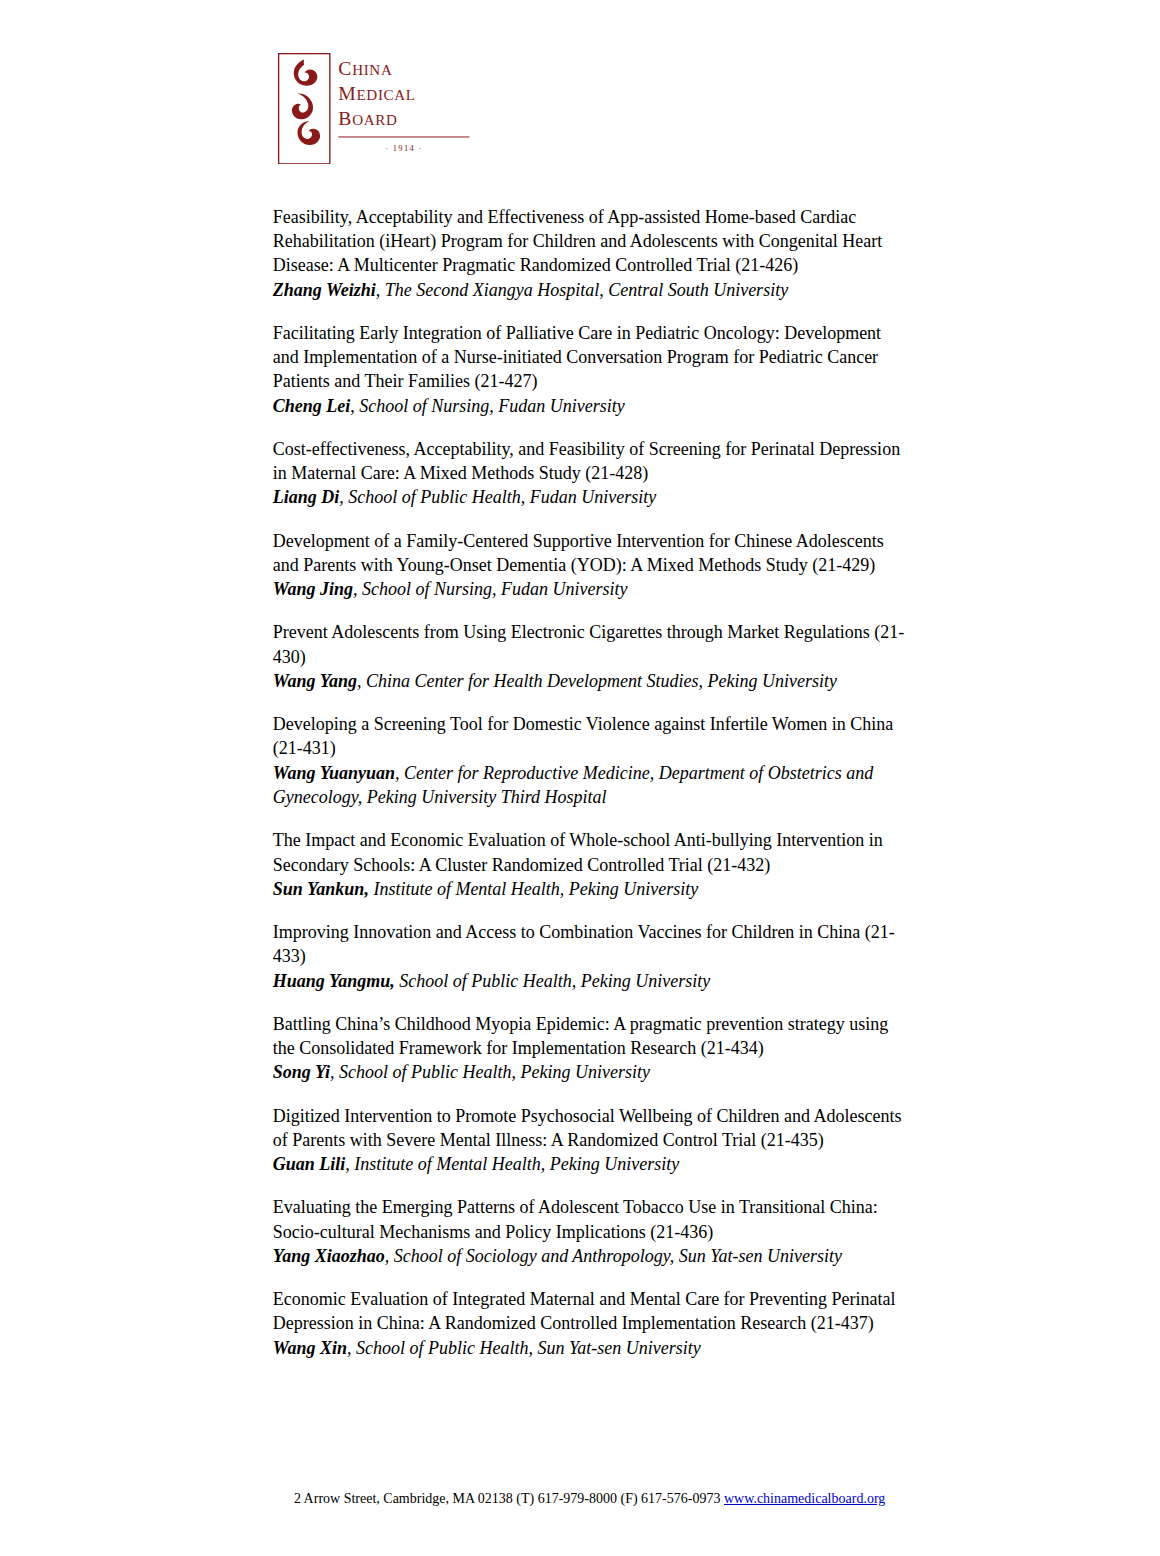CHINA MEDICAL BOARD · 1914 ·
Feasibility, Acceptability and Effectiveness of App-assisted Home-based Cardiac Rehabilitation (iHeart) Program for Children and Adolescents with Congenital Heart Disease: A Multicenter Pragmatic Randomized Controlled Trial (21-426)
Zhang Weizhi, The Second Xiangya Hospital, Central South University
Facilitating Early Integration of Palliative Care in Pediatric Oncology: Development and Implementation of a Nurse-initiated Conversation Program for Pediatric Cancer Patients and Their Families (21-427)
Cheng Lei, School of Nursing, Fudan University
Cost-effectiveness, Acceptability, and Feasibility of Screening for Perinatal Depression in Maternal Care: A Mixed Methods Study (21-428)
Liang Di, School of Public Health, Fudan University
Development of a Family-Centered Supportive Intervention for Chinese Adolescents and Parents with Young-Onset Dementia (YOD): A Mixed Methods Study (21-429)
Wang Jing, School of Nursing, Fudan University
Prevent Adolescents from Using Electronic Cigarettes through Market Regulations (21-430)
Wang Yang, China Center for Health Development Studies, Peking University
Developing a Screening Tool for Domestic Violence against Infertile Women in China (21-431)
Wang Yuanyuan, Center for Reproductive Medicine, Department of Obstetrics and Gynecology, Peking University Third Hospital
The Impact and Economic Evaluation of Whole-school Anti-bullying Intervention in Secondary Schools: A Cluster Randomized Controlled Trial (21-432)
Sun Yankun, Institute of Mental Health, Peking University
Improving Innovation and Access to Combination Vaccines for Children in China (21-433)
Huang Yangmu, School of Public Health, Peking University
Battling China’s Childhood Myopia Epidemic: A pragmatic prevention strategy using the Consolidated Framework for Implementation Research (21-434)
Song Yi, School of Public Health, Peking University
Digitized Intervention to Promote Psychosocial Wellbeing of Children and Adolescents of Parents with Severe Mental Illness: A Randomized Control Trial (21-435)
Guan Lili, Institute of Mental Health, Peking University
Evaluating the Emerging Patterns of Adolescent Tobacco Use in Transitional China: Socio-cultural Mechanisms and Policy Implications (21-436)
Yang Xiaozhao, School of Sociology and Anthropology, Sun Yat-sen University
Economic Evaluation of Integrated Maternal and Mental Care for Preventing Perinatal Depression in China: A Randomized Controlled Implementation Research (21-437)
Wang Xin, School of Public Health, Sun Yat-sen University
2 Arrow Street, Cambridge, MA 02138 (T) 617-979-8000 (F) 617-576-0973 www.chinamedicalboard.org